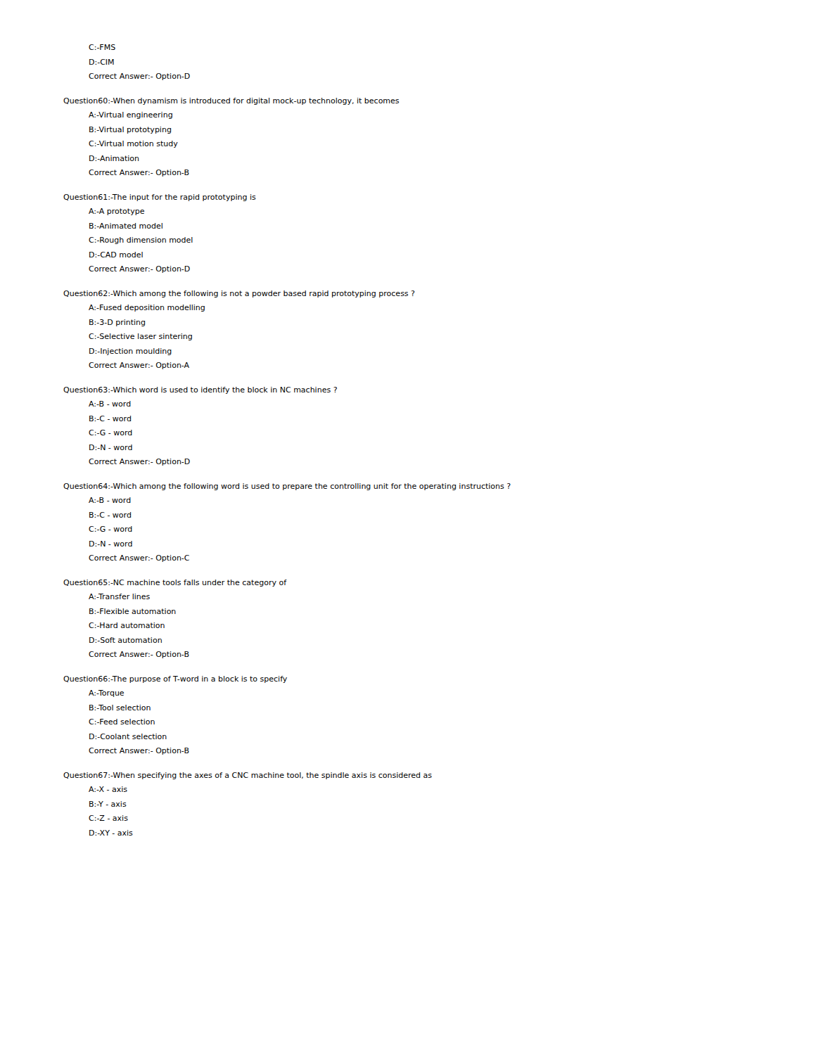C:-FMS
D:-CIM
Correct Answer:- Option-D
Question60:-When dynamism is introduced for digital mock-up technology, it becomes
A:-Virtual engineering
B:-Virtual prototyping
C:-Virtual motion study
D:-Animation
Correct Answer:- Option-B
Question61:-The input for the rapid prototyping is
A:-A prototype
B:-Animated model
C:-Rough dimension model
D:-CAD model
Correct Answer:- Option-D
Question62:-Which among the following is not a powder based rapid prototyping process ?
A:-Fused deposition modelling
B:-3-D printing
C:-Selective laser sintering
D:-Injection moulding
Correct Answer:- Option-A
Question63:-Which word is used to identify the block in NC machines ?
A:-B - word
B:-C - word
C:-G - word
D:-N - word
Correct Answer:- Option-D
Question64:-Which among the following word is used to prepare the controlling unit for the operating instructions ?
A:-B - word
B:-C - word
C:-G - word
D:-N - word
Correct Answer:- Option-C
Question65:-NC machine tools falls under the category of
A:-Transfer lines
B:-Flexible automation
C:-Hard automation
D:-Soft automation
Correct Answer:- Option-B
Question66:-The purpose of T-word in a block is to specify
A:-Torque
B:-Tool selection
C:-Feed selection
D:-Coolant selection
Correct Answer:- Option-B
Question67:-When specifying the axes of a CNC machine tool, the spindle axis is considered as
A:-X - axis
B:-Y - axis
C:-Z - axis
D:-XY - axis